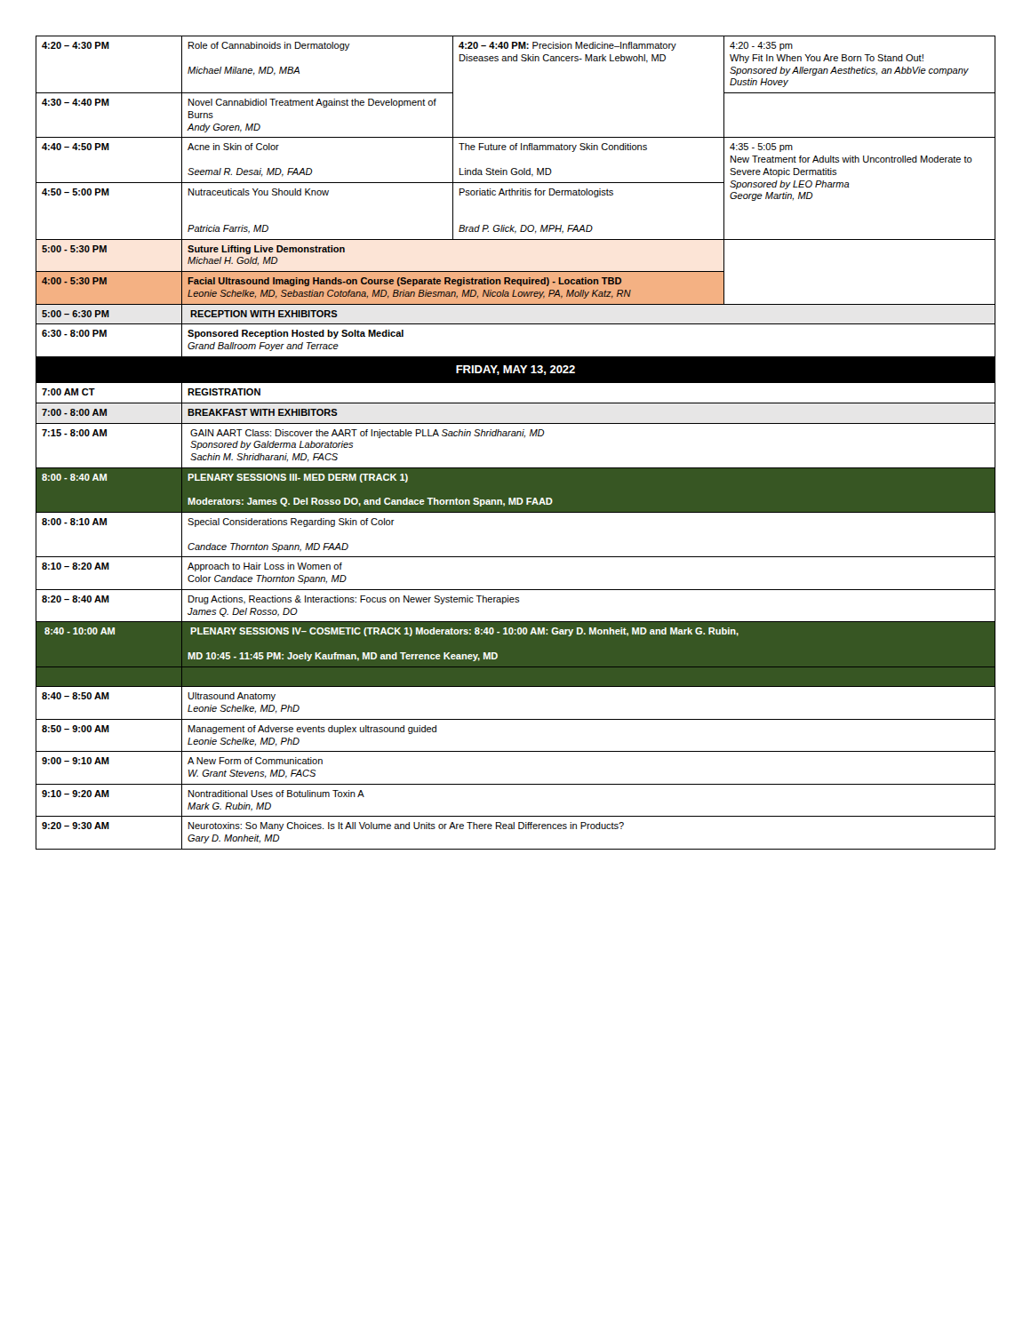| 4:20 – 4:30 PM | Role of Cannabinoids in Dermatology Michael Milane, MD, MBA | 4:20 – 4:40 PM: Precision Medicine–Inflammatory Diseases and Skin Cancers- Mark Lebwohl, MD | 4:20 - 4:35 pm Why Fit In When You Are Born To Stand Out! Sponsored by Allergan Aesthetics, an AbbVie company Dustin Hovey |
| 4:30 – 4:40 PM | Novel Cannabidiol Treatment Against the Development of Burns Andy Goren, MD | |
| 4:40 – 4:50 PM | Acne in Skin of Color Seemal R. Desai, MD, FAAD | The Future of Inflammatory Skin Conditions Linda Stein Gold, MD | 4:35 - 5:05 pm New Treatment for Adults with Uncontrolled Moderate to Severe Atopic Dermatitis Sponsored by LEO Pharma George Martin, MD |
| 4:50 – 5:00 PM | Nutraceuticals You Should Know Patricia Farris, MD | Psoriatic Arthritis for Dermatologists Brad P. Glick, DO, MPH, FAAD |
| 5:00 - 5:30 PM | Suture Lifting Live Demonstration Michael H. Gold, MD | |
| 4:00 - 5:30 PM | Facial Ultrasound Imaging Hands-on Course (Separate Registration Required) - Location TBD Leonie Schelke, MD, Sebastian Cotofana, MD, Brian Biesman, MD, Nicola Lowrey, PA, Molly Katz, RN |
| 5:00 – 6:30 PM | RECEPTION WITH EXHIBITORS |
| 6:30 - 8:00 PM | Sponsored Reception Hosted by Solta Medical Grand Ballroom Foyer and Terrace |
| FRIDAY, MAY 13, 2022 |
| 7:00 AM CT | REGISTRATION |
| 7:00 - 8:00 AM | BREAKFAST WITH EXHIBITORS |
| 7:15 - 8:00 AM | GAIN AART Class: Discover the AART of Injectable PLLA Sachin Shridharani, MD Sponsored by Galderma Laboratories Sachin M. Shridharani, MD, FACS |
| 8:00 - 8:40 AM | PLENARY SESSIONS III- MED DERM (TRACK 1) Moderators: James Q. Del Rosso DO, and Candace Thornton Spann, MD FAAD |
| 8:00 - 8:10 AM | Special Considerations Regarding Skin of Color Candace Thornton Spann, MD FAAD |
| 8:10 – 8:20 AM | Approach to Hair Loss in Women of Color Candace Thornton Spann, MD |
| 8:20 – 8:40 AM | Drug Actions, Reactions & Interactions: Focus on Newer Systemic Therapies James Q. Del Rosso, DO |
| 8:40 - 10:00 AM | PLENARY SESSIONS IV– COSMETIC (TRACK 1) Moderators: 8:40 - 10:00 AM: Gary D. Monheit, MD and Mark G. Rubin, MD 10:45 - 11:45 PM: Joely Kaufman, MD and Terrence Keaney, MD |
| 8:40 – 8:50 AM | Ultrasound Anatomy Leonie Schelke, MD, PhD |
| 8:50 – 9:00 AM | Management of Adverse events duplex ultrasound guided Leonie Schelke, MD, PhD |
| 9:00 – 9:10 AM | A New Form of Communication W. Grant Stevens, MD, FACS |
| 9:10 – 9:20 AM | Nontraditional Uses of Botulinum Toxin A Mark G. Rubin, MD |
| 9:20 – 9:30 AM | Neurotoxins: So Many Choices. Is It All Volume and Units or Are There Real Differences in Products? Gary D. Monheit, MD |